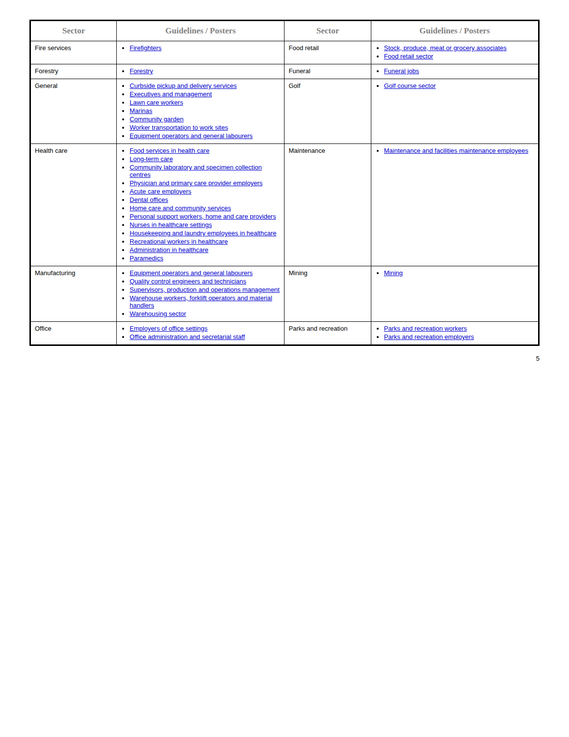| Sector | Guidelines / Posters | Sector | Guidelines / Posters |
| --- | --- | --- | --- |
| Fire services | Firefighters | Food retail | Stock, produce, meat or grocery associates Food retail sector |
| Forestry | Forestry | Funeral | Funeral jobs |
| General | Curbside pickup and delivery services Executives and management Lawn care workers Marinas Community garden Worker transportation to work sites Equipment operators and general labourers | Golf | Golf course sector |
| Health care | Food services in health care Long-term care Community laboratory and specimen collection centres Physician and primary care provider employers Acute care employers Dental offices Home care and community services Personal support workers, home and care providers Nurses in healthcare settings Housekeeping and laundry employees in healthcare Recreational workers in healthcare Administration in healthcare Paramedics | Maintenance | Maintenance and facilities maintenance employees |
| Manufacturing | Equipment operators and general labourers Quality control engineers and technicians Supervisors, production and operations management Warehouse workers, forklift operators and material handlers Warehousing sector | Mining | Mining |
| Office | Employers of office settings Office administration and secretarial staff | Parks and recreation | Parks and recreation workers Parks and recreation employers |
5